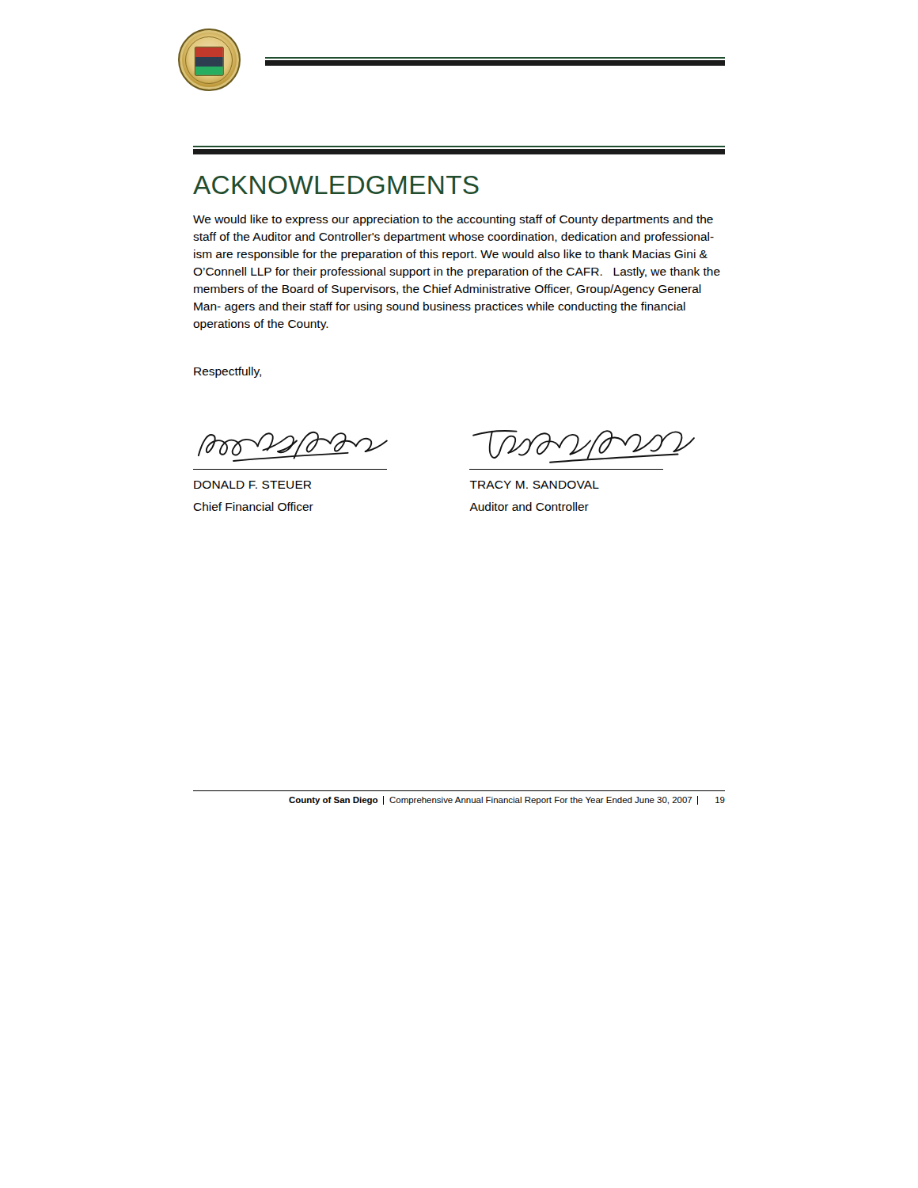ACKNOWLEDGMENTS
We would like to express our appreciation to the accounting staff of County departments and the staff of the Auditor and Controller's department whose coordination, dedication and professional- ism are responsible for the preparation of this report. We would also like to thank Macias Gini & O’Connell LLP for their professional support in the preparation of the CAFR. Lastly, we thank the members of the Board of Supervisors, the Chief Administrative Officer, Group/Agency General Man- agers and their staff for using sound business practices while conducting the financial operations of the County.
Respectfully,
| DONALD F. STEUER Chief Financial Officer | | TRACY M. SANDOVAL Auditor and Controller |
County of San Diego Comprehensive Annual Financial Report For the Year Ended June 30, 2007 19